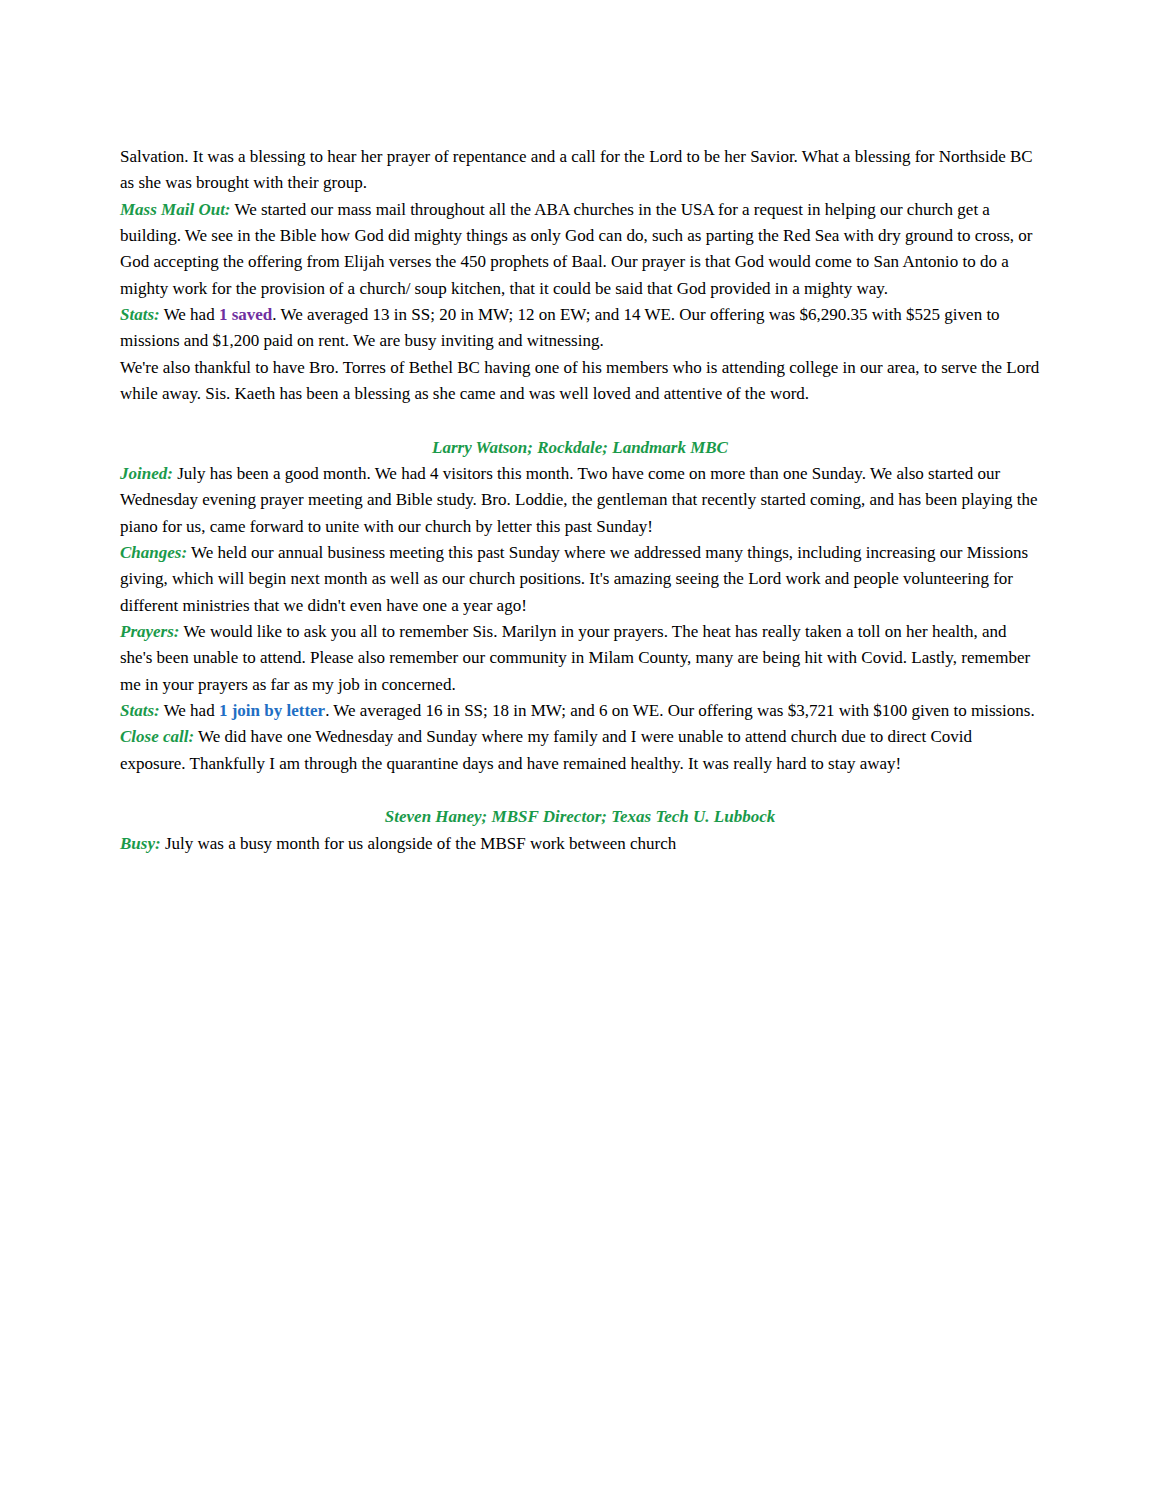Salvation. It was a blessing to hear her prayer of repentance and a call for the Lord to be her Savior. What a blessing for Northside BC as she was brought with their group.
Mass Mail Out: We started our mass mail throughout all the ABA churches in the USA for a request in helping our church get a building. We see in the Bible how God did mighty things as only God can do, such as parting the Red Sea with dry ground to cross, or God accepting the offering from Elijah verses the 450 prophets of Baal. Our prayer is that God would come to San Antonio to do a mighty work for the provision of a church/ soup kitchen, that it could be said that God provided in a mighty way.
Stats: We had 1 saved. We averaged 13 in SS; 20 in MW; 12 on EW; and 14 WE. Our offering was $6,290.35 with $525 given to missions and $1,200 paid on rent. We are busy inviting and witnessing.
We're also thankful to have Bro. Torres of Bethel BC having one of his members who is attending college in our area, to serve the Lord while away. Sis. Kaeth has been a blessing as she came and was well loved and attentive of the word.
Larry Watson; Rockdale; Landmark MBC
Joined: July has been a good month. We had 4 visitors this month. Two have come on more than one Sunday. We also started our Wednesday evening prayer meeting and Bible study. Bro. Loddie, the gentleman that recently started coming, and has been playing the piano for us, came forward to unite with our church by letter this past Sunday!
Changes: We held our annual business meeting this past Sunday where we addressed many things, including increasing our Missions giving, which will begin next month as well as our church positions. It's amazing seeing the Lord work and people volunteering for different ministries that we didn't even have one a year ago!
Prayers: We would like to ask you all to remember Sis. Marilyn in your prayers. The heat has really taken a toll on her health, and she's been unable to attend. Please also remember our community in Milam County, many are being hit with Covid. Lastly, remember me in your prayers as far as my job in concerned.
Stats: We had 1 join by letter. We averaged 16 in SS; 18 in MW; and 6 on WE. Our offering was $3,721 with $100 given to missions.
Close call: We did have one Wednesday and Sunday where my family and I were unable to attend church due to direct Covid exposure. Thankfully I am through the quarantine days and have remained healthy. It was really hard to stay away!
Steven Haney; MBSF Director; Texas Tech U. Lubbock
Busy: July was a busy month for us alongside of the MBSF work between church